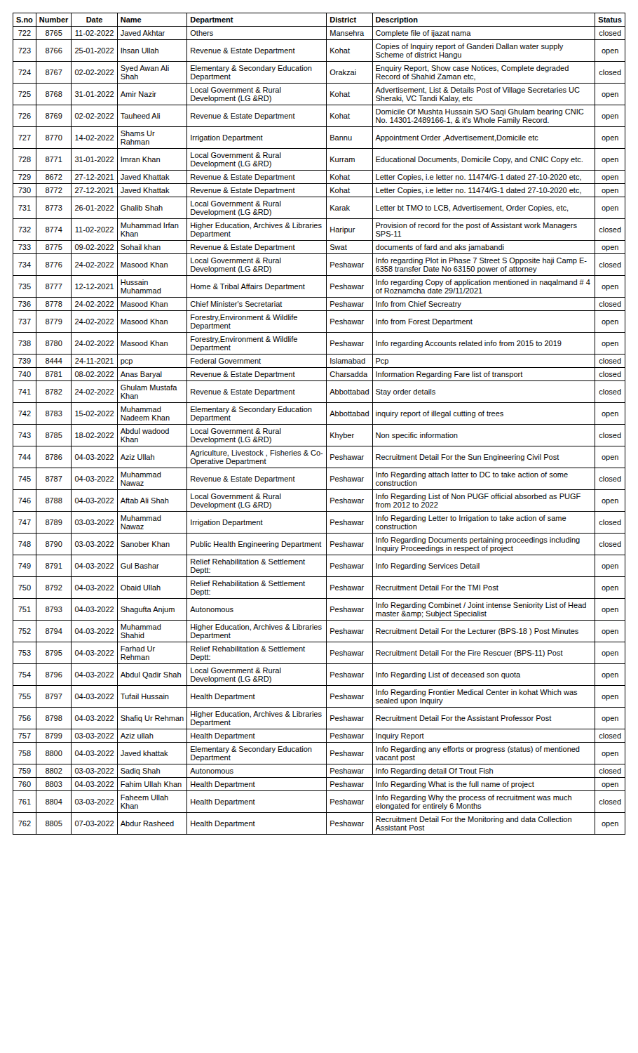| S.no | Number | Date | Name | Department | District | Description | Status |
| --- | --- | --- | --- | --- | --- | --- | --- |
| 722 | 8765 | 11-02-2022 | Javed Akhtar | Others | Mansehra | Complete file of ijazat nama | closed |
| 723 | 8766 | 25-01-2022 | Ihsan Ullah | Revenue & Estate Department | Kohat | Copies of Inquiry report of Ganderi Dallan water supply Scheme of district Hangu | open |
| 724 | 8767 | 02-02-2022 | Syed Awan Ali Shah | Elementary & Secondary Education Department | Orakzai | Enquiry Report, Show case Notices, Complete degraded Record of Shahid Zaman etc, | closed |
| 725 | 8768 | 31-01-2022 | Amir Nazir | Local Government & Rural Development (LG &RD) | Kohat | Advertisement, List & Details Post of Village Secretaries UC Sheraki, VC Tandi Kalay, etc | open |
| 726 | 8769 | 02-02-2022 | Tauheed Ali | Revenue & Estate Department | Kohat | Domicile Of Mushta Hussain S/O Saqi Ghulam bearing CNIC No. 14301-2489166-1, & it's Whole Family Record. | open |
| 727 | 8770 | 14-02-2022 | Shams Ur Rahman | Irrigation Department | Bannu | Appointment Order ,Advertisement,Domicile etc | open |
| 728 | 8771 | 31-01-2022 | Imran Khan | Local Government & Rural Development (LG &RD) | Kurram | Educational Documents, Domicile Copy, and CNIC Copy etc. | open |
| 729 | 8672 | 27-12-2021 | Javed Khattak | Revenue & Estate Department | Kohat | Letter Copies, i.e letter no. 11474/G-1 dated 27-10-2020 etc, | open |
| 730 | 8772 | 27-12-2021 | Javed Khattak | Revenue & Estate Department | Kohat | Letter Copies, i.e letter no. 11474/G-1 dated 27-10-2020 etc, | open |
| 731 | 8773 | 26-01-2022 | Ghalib Shah | Local Government & Rural Development (LG &RD) | Karak | Letter bt TMO to LCB, Advertisement, Order Copies, etc, | open |
| 732 | 8774 | 11-02-2022 | Muhammad Irfan Khan | Higher Education, Archives & Libraries Department | Haripur | Provision of record for the post of Assistant work Managers SPS-11 | closed |
| 733 | 8775 | 09-02-2022 | Sohail khan | Revenue & Estate Department | Swat | documents of fard and aks jamabandi | open |
| 734 | 8776 | 24-02-2022 | Masood Khan | Local Government & Rural Development (LG &RD) | Peshawar | Info regarding Plot in Phase 7 Street S Opposite haji Camp E-6358 transfer Date No 63150 power of attorney | closed |
| 735 | 8777 | 12-12-2021 | Hussain Muhammad | Home & Tribal Affairs Department | Peshawar | Info regarding Copy of application mentioned in naqalmand # 4 of Roznamcha date 29/11/2021 | open |
| 736 | 8778 | 24-02-2022 | Masood Khan | Chief Minister's Secretariat | Peshawar | Info from Chief Secreatry | closed |
| 737 | 8779 | 24-02-2022 | Masood Khan | Forestry,Environment & Wildlife Department | Peshawar | Info from Forest Department | open |
| 738 | 8780 | 24-02-2022 | Masood Khan | Forestry,Environment & Wildlife Department | Peshawar | Info regarding Accounts related info from 2015 to 2019 | open |
| 739 | 8444 | 24-11-2021 | pcp | Federal Government | Islamabad | Pcp | closed |
| 740 | 8781 | 08-02-2022 | Anas Baryal | Revenue & Estate Department | Charsadda | Information Regarding Fare list of transport | closed |
| 741 | 8782 | 24-02-2022 | Ghulam Mustafa Khan | Revenue & Estate Department | Abbottabad | Stay order details | closed |
| 742 | 8783 | 15-02-2022 | Muhammad Nadeem Khan | Elementary & Secondary Education Department | Abbottabad | inquiry report of illegal cutting of trees | open |
| 743 | 8785 | 18-02-2022 | Abdul wadood Khan | Local Government & Rural Development (LG &RD) | Khyber | Non specific information | closed |
| 744 | 8786 | 04-03-2022 | Aziz Ullah | Agriculture, Livestock , Fisheries & Co-Operative Department | Peshawar | Recruitment Detail For the Sun Engineering Civil Post | open |
| 745 | 8787 | 04-03-2022 | Muhammad Nawaz | Revenue & Estate Department | Peshawar | Info Regarding attach latter to DC to take action of some construction | closed |
| 746 | 8788 | 04-03-2022 | Aftab Ali Shah | Local Government & Rural Development (LG &RD) | Peshawar | Info Regarding List of Non PUGF official absorbed as PUGF from 2012 to 2022 | open |
| 747 | 8789 | 03-03-2022 | Muhammad Nawaz | Irrigation Department | Peshawar | Info Regarding Letter to Irrigation to take action of same construction | closed |
| 748 | 8790 | 03-03-2022 | Sanober Khan | Public Health Engineering Department | Peshawar | Info Regarding Documents pertaining proceedings including Inquiry Proceedings in respect of project | closed |
| 749 | 8791 | 04-03-2022 | Gul Bashar | Relief Rehabilitation & Settlement Deptt: | Peshawar | Info Regarding Services Detail | open |
| 750 | 8792 | 04-03-2022 | Obaid Ullah | Relief Rehabilitation & Settlement Deptt: | Peshawar | Recruitment Detail For the TMI Post | open |
| 751 | 8793 | 04-03-2022 | Shagufta Anjum | Autonomous | Peshawar | Info Regarding Combinet / Joint intense Seniority List of Head master &amp; Subject Specialist | open |
| 752 | 8794 | 04-03-2022 | Muhammad Shahid | Higher Education, Archives & Libraries Department | Peshawar | Recruitment Detail For the Lecturer (BPS-18 ) Post Minutes | open |
| 753 | 8795 | 04-03-2022 | Farhad Ur Rehman | Relief Rehabilitation & Settlement Deptt: | Peshawar | Recruitment Detail For the Fire Rescuer (BPS-11) Post | open |
| 754 | 8796 | 04-03-2022 | Abdul Qadir Shah | Local Government & Rural Development (LG &RD) | Peshawar | Info Regarding List of deceased son quota | open |
| 755 | 8797 | 04-03-2022 | Tufail Hussain | Health Department | Peshawar | Info Regarding Frontier Medical Center in kohat Which was sealed upon Inquiry | open |
| 756 | 8798 | 04-03-2022 | Shafiq Ur Rehman | Higher Education, Archives & Libraries Department | Peshawar | Recruitment Detail For the Assistant Professor Post | open |
| 757 | 8799 | 03-03-2022 | Aziz ullah | Health Department | Peshawar | Inquiry Report | closed |
| 758 | 8800 | 04-03-2022 | Javed khattak | Elementary & Secondary Education Department | Peshawar | Info Regarding any efforts or progress (status) of mentioned vacant post | open |
| 759 | 8802 | 03-03-2022 | Sadiq Shah | Autonomous | Peshawar | Info Regarding detail Of Trout Fish | closed |
| 760 | 8803 | 04-03-2022 | Fahim Ullah Khan | Health Department | Peshawar | Info Regarding What is the full name of project | open |
| 761 | 8804 | 03-03-2022 | Faheem Ullah Khan | Health Department | Peshawar | Info Regarding Why the process of recruitment was much elongated for entirely 6 Months | closed |
| 762 | 8805 | 07-03-2022 | Abdur Rasheed | Health Department | Peshawar | Recruitment Detail For the Monitoring and data Collection Assistant Post | open |